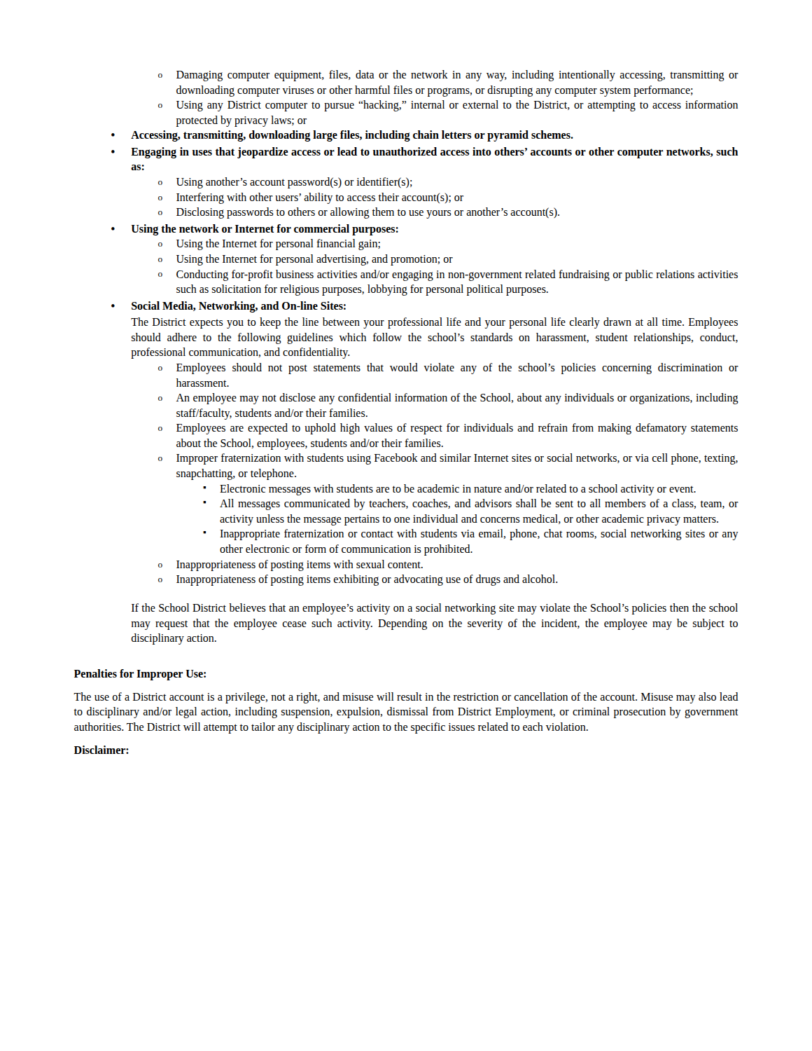Damaging computer equipment, files, data or the network in any way, including intentionally accessing, transmitting or downloading computer viruses or other harmful files or programs, or disrupting any computer system performance;
Using any District computer to pursue “hacking,” internal or external to the District, or attempting to access information protected by privacy laws; or
Accessing, transmitting, downloading large files, including chain letters or pyramid schemes.
Engaging in uses that jeopardize access or lead to unauthorized access into others’ accounts or other computer networks, such as:
Using another’s account password(s) or identifier(s);
Interfering with other users’ ability to access their account(s); or
Disclosing passwords to others or allowing them to use yours or another’s account(s).
Using the network or Internet for commercial purposes:
Using the Internet for personal financial gain;
Using the Internet for personal advertising, and promotion; or
Conducting for-profit business activities and/or engaging in non-government related fundraising or public relations activities such as solicitation for religious purposes, lobbying for personal political purposes.
Social Media, Networking, and On-line Sites:
The District expects you to keep the line between your professional life and your personal life clearly drawn at all time. Employees should adhere to the following guidelines which follow the school’s standards on harassment, student relationships, conduct, professional communication, and confidentiality.
Employees should not post statements that would violate any of the school’s policies concerning discrimination or harassment.
An employee may not disclose any confidential information of the School, about any individuals or organizations, including staff/faculty, students and/or their families.
Employees are expected to uphold high values of respect for individuals and refrain from making defamatory statements about the School, employees, students and/or their families.
Improper fraternization with students using Facebook and similar Internet sites or social networks, or via cell phone, texting, snapchatting, or telephone.
Electronic messages with students are to be academic in nature and/or related to a school activity or event.
All messages communicated by teachers, coaches, and advisors shall be sent to all members of a class, team, or activity unless the message pertains to one individual and concerns medical, or other academic privacy matters.
Inappropriate fraternization or contact with students via email, phone, chat rooms, social networking sites or any other electronic or form of communication is prohibited.
Inappropriateness of posting items with sexual content.
Inappropriateness of posting items exhibiting or advocating use of drugs and alcohol.
If the School District believes that an employee’s activity on a social networking site may violate the School’s policies then the school may request that the employee cease such activity. Depending on the severity of the incident, the employee may be subject to disciplinary action.
Penalties for Improper Use:
The use of a District account is a privilege, not a right, and misuse will result in the restriction or cancellation of the account. Misuse may also lead to disciplinary and/or legal action, including suspension, expulsion, dismissal from District Employment, or criminal prosecution by government authorities. The District will attempt to tailor any disciplinary action to the specific issues related to each violation.
Disclaimer: